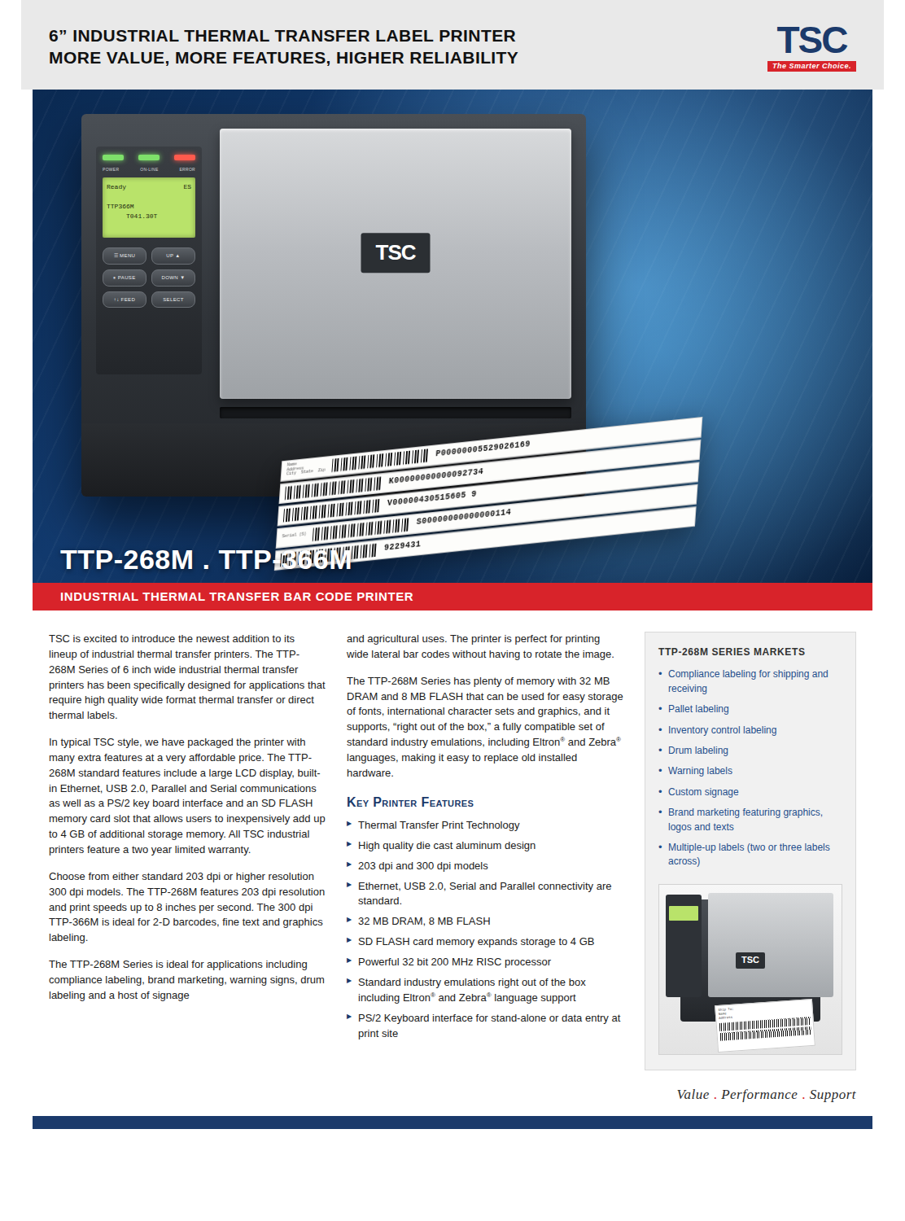6” Industrial Thermal Transfer Label Printer
More Value, More Features, Higher Reliability
TSC
The Smarter Choice.
POWER ON-LINE ERROR
Ready ES
TTP366M
T041.30T
☰ MENU
UP ▲
⏸ PAUSE
DOWN ▼
↑↓ FEED
SELECT
TSC
Name
Address
City State Zip
P00000005529026169
K00000000000092734
V00000430515605 9
Serial (S)
S00000000000000114
9229431
TTP-268M . TTP-366M
Industrial Thermal Transfer Bar Code Printer
TSC is excited to introduce the newest addition to its lineup of industrial thermal transfer printers. The TTP-268M Series of 6 inch wide industrial thermal transfer printers has been specifically designed for applications that require high quality wide format thermal transfer or direct thermal labels.
In typical TSC style, we have packaged the printer with many extra features at a very affordable price. The TTP-268M standard features include a large LCD display, built-in Ethernet, USB 2.0, Parallel and Serial communications as well as a PS/2 key board interface and an SD FLASH memory card slot that allows users to inexpensively add up to 4 GB of additional storage memory. All TSC industrial printers feature a two year limited warranty.
Choose from either standard 203 dpi or higher resolution 300 dpi models. The TTP-268M features 203 dpi resolution and print speeds up to 8 inches per second. The 300 dpi TTP-366M is ideal for 2-D barcodes, fine text and graphics labeling.
The TTP-268M Series is ideal for applications including compliance labeling, brand marketing, warning signs, drum labeling and a host of signage
and agricultural uses. The printer is perfect for printing wide lateral bar codes without having to rotate the image.
The TTP-268M Series has plenty of memory with 32 MB DRAM and 8 MB FLASH that can be used for easy storage of fonts, international character sets and graphics, and it supports, “right out of the box,” a fully compatible set of standard industry emulations, including Eltron® and Zebra® languages, making it easy to replace old installed hardware.
Key Printer Features
Thermal Transfer Print Technology
High quality die cast aluminum design
203 dpi and 300 dpi models
Ethernet, USB 2.0, Serial and Parallel connectivity are standard.
32 MB DRAM, 8 MB FLASH
SD FLASH card memory expands storage to 4 GB
Powerful 32 bit 200 MHz RISC processor
Standard industry emulations right out of the box including Eltron® and Zebra® language support
PS/2 Keyboard interface for stand-alone or data entry at print site
TTP-268M SERIES MARKETS
Compliance labeling for shipping and receiving
Pallet labeling
Inventory control labeling
Drum labeling
Warning labels
Custom signage
Brand marketing featuring graphics, logos and texts
Multiple-up labels (two or three labels across)
TSC
Ship To:
Name
Address
Value . Performance . Support